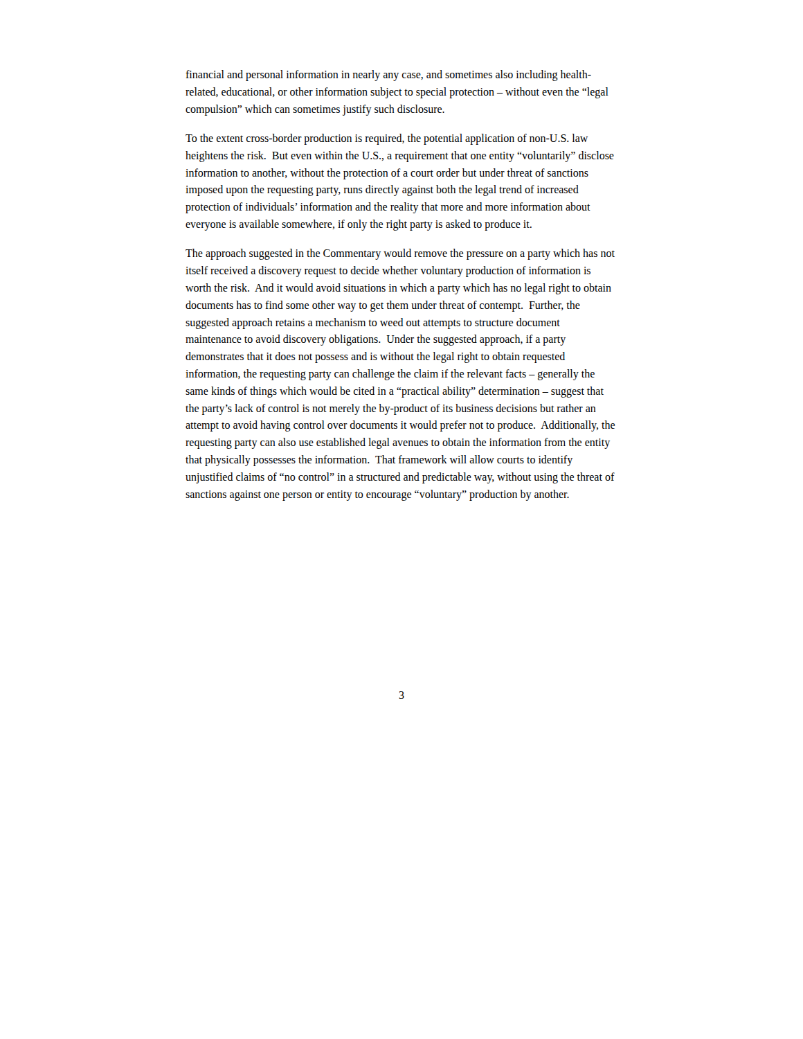financial and personal information in nearly any case, and sometimes also including health-related, educational, or other information subject to special protection – without even the “legal compulsion” which can sometimes justify such disclosure.
To the extent cross-border production is required, the potential application of non-U.S. law heightens the risk. But even within the U.S., a requirement that one entity “voluntarily” disclose information to another, without the protection of a court order but under threat of sanctions imposed upon the requesting party, runs directly against both the legal trend of increased protection of individuals’ information and the reality that more and more information about everyone is available somewhere, if only the right party is asked to produce it.
The approach suggested in the Commentary would remove the pressure on a party which has not itself received a discovery request to decide whether voluntary production of information is worth the risk. And it would avoid situations in which a party which has no legal right to obtain documents has to find some other way to get them under threat of contempt. Further, the suggested approach retains a mechanism to weed out attempts to structure document maintenance to avoid discovery obligations. Under the suggested approach, if a party demonstrates that it does not possess and is without the legal right to obtain requested information, the requesting party can challenge the claim if the relevant facts – generally the same kinds of things which would be cited in a “practical ability” determination – suggest that the party’s lack of control is not merely the by-product of its business decisions but rather an attempt to avoid having control over documents it would prefer not to produce. Additionally, the requesting party can also use established legal avenues to obtain the information from the entity that physically possesses the information. That framework will allow courts to identify unjustified claims of “no control” in a structured and predictable way, without using the threat of sanctions against one person or entity to encourage “voluntary” production by another.
3